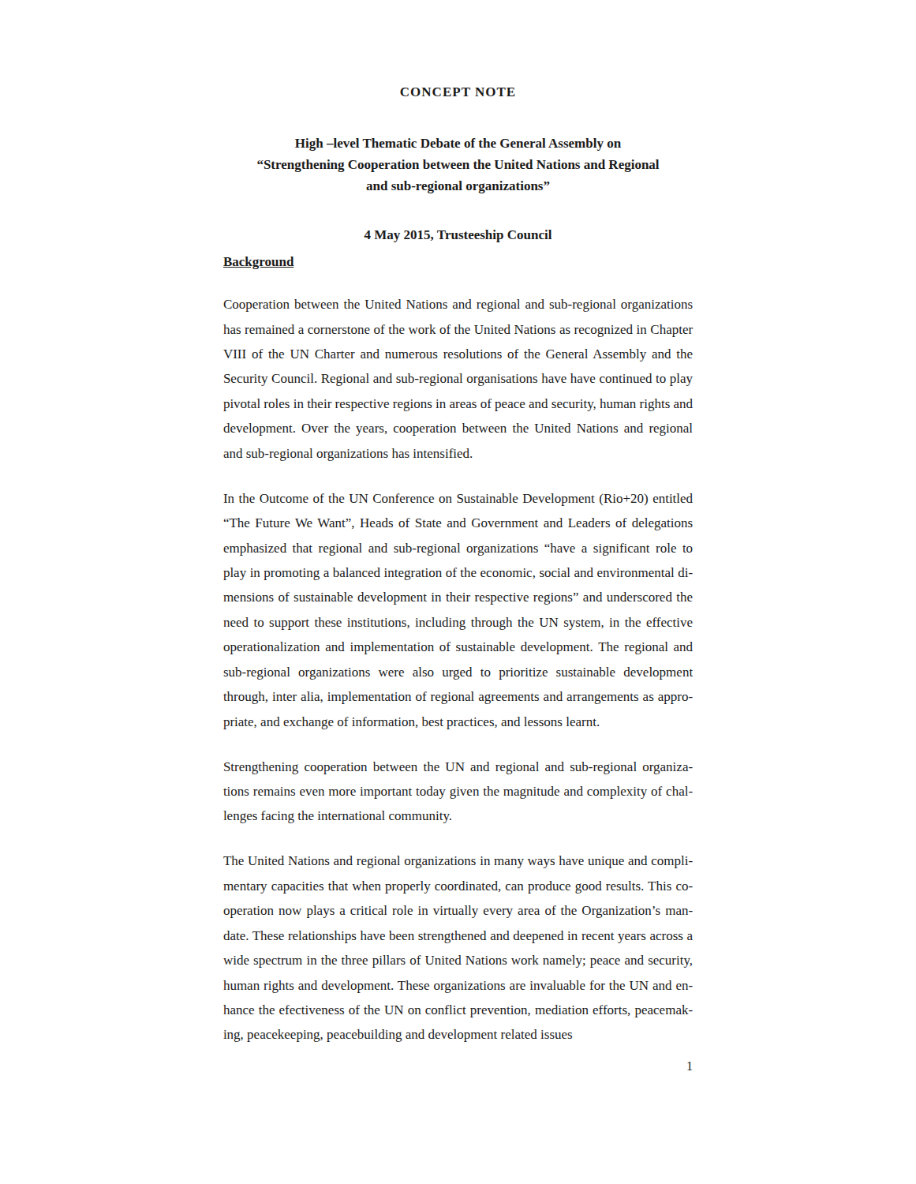Concept Note
High –level Thematic Debate of the General Assembly on
“Strengthening Cooperation between the United Nations and Regional
and sub-regional organizations”
4 May 2015, Trusteeship Council
Background
Cooperation between the United Nations and regional and sub-regional organizations has remained a cornerstone of the work of the United Nations as recognized in Chapter VIII of the UN Charter and numerous resolutions of the General Assembly and the Security Council. Regional and sub-regional organisations have have continued to play pivotal roles in their respective regions in areas of peace and security, human rights and development. Over the years, cooperation between the United Nations and regional and sub-regional organizations has intensified.
In the Outcome of the UN Conference on Sustainable Development (Rio+20) entitled “The Future We Want”, Heads of State and Government and Leaders of delegations emphasized that regional and sub-regional organizations “have a significant role to play in promoting a balanced integration of the economic, social and environmental dimensions of sustainable development in their respective regions” and underscored the need to support these institutions, including through the UN system, in the effective operationalization and implementation of sustainable development. The regional and sub-regional organizations were also urged to prioritize sustainable development through, inter alia, implementation of regional agreements and arrangements as appropriate, and exchange of information, best practices, and lessons learnt.
Strengthening cooperation between the UN and regional and sub-regional organizations remains even more important today given the magnitude and complexity of challenges facing the international community.
The United Nations and regional organizations in many ways have unique and complimentary capacities that when properly coordinated, can produce good results. This cooperation now plays a critical role in virtually every area of the Organization’s mandate. These relationships have been strengthened and deepened in recent years across a wide spectrum in the three pillars of United Nations work namely; peace and security, human rights and development. These organizations are invaluable for the UN and enhance the efectiveness of the UN on conflict prevention, mediation efforts, peacemaking, peacekeeping, peacebuilding and development related issues
1